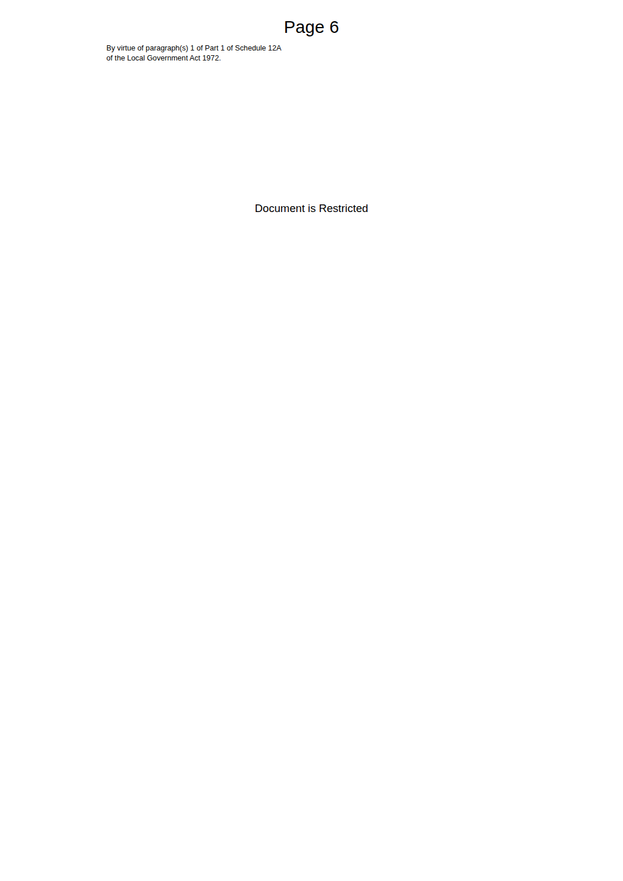Page 6
By virtue of paragraph(s) 1 of Part 1 of Schedule 12A
of the Local Government Act 1972.
Document is Restricted